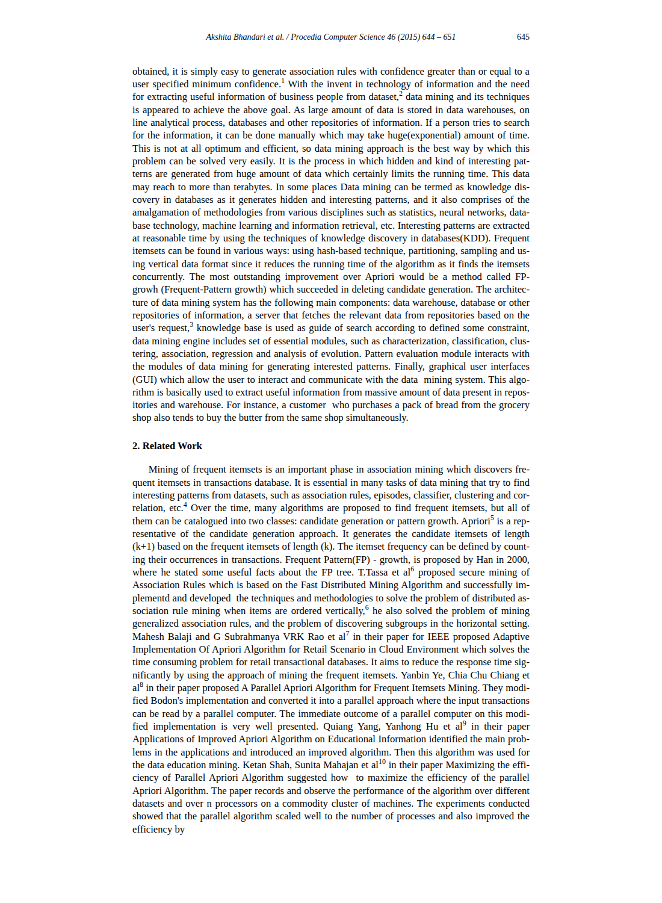Akshita Bhandari et al. / Procedia Computer Science 46 (2015) 644 – 651 645
obtained, it is simply easy to generate association rules with confidence greater than or equal to a user specified minimum confidence.1 With the invent in technology of information and the need for extracting useful information of business people from dataset,2 data mining and its techniques is appeared to achieve the above goal. As large amount of data is stored in data warehouses, on line analytical process, databases and other repositories of information. If a person tries to search for the information, it can be done manually which may take huge(exponential) amount of time. This is not at all optimum and efficient, so data mining approach is the best way by which this problem can be solved very easily. It is the process in which hidden and kind of interesting patterns are generated from huge amount of data which certainly limits the running time. This data may reach to more than terabytes. In some places Data mining can be termed as knowledge discovery in databases as it generates hidden and interesting patterns, and it also comprises of the amalgamation of methodologies from various disciplines such as statistics, neural networks, database technology, machine learning and information retrieval, etc. Interesting patterns are extracted at reasonable time by using the techniques of knowledge discovery in databases(KDD). Frequent itemsets can be found in various ways: using hash-based technique, partitioning, sampling and using vertical data format since it reduces the running time of the algorithm as it finds the itemsets concurrently. The most outstanding improvement over Apriori would be a method called FP-growh (Frequent-Pattern growth) which succeeded in deleting candidate generation. The architecture of data mining system has the following main components: data warehouse, database or other repositories of information, a server that fetches the relevant data from repositories based on the user's request,3 knowledge base is used as guide of search according to defined some constraint, data mining engine includes set of essential modules, such as characterization, classification, clustering, association, regression and analysis of evolution. Pattern evaluation module interacts with the modules of data mining for generating interested patterns. Finally, graphical user interfaces (GUI) which allow the user to interact and communicate with the data mining system. This algorithm is basically used to extract useful information from massive amount of data present in repositories and warehouse. For instance, a customer who purchases a pack of bread from the grocery shop also tends to buy the butter from the same shop simultaneously.
2. Related Work
Mining of frequent itemsets is an important phase in association mining which discovers frequent itemsets in transactions database. It is essential in many tasks of data mining that try to find interesting patterns from datasets, such as association rules, episodes, classifier, clustering and correlation, etc.4 Over the time, many algorithms are proposed to find frequent itemsets, but all of them can be catalogued into two classes: candidate generation or pattern growth. Apriori5 is a representative of the candidate generation approach. It generates the candidate itemsets of length (k+1) based on the frequent itemsets of length (k). The itemset frequency can be defined by counting their occurrences in transactions. Frequent Pattern(FP) - growth, is proposed by Han in 2000, where he stated some useful facts about the FP tree. T.Tassa et al6 proposed secure mining of Association Rules which is based on the Fast Distributed Mining Algorithm and successfully implementd and developed the techniques and methodologies to solve the problem of distributed association rule mining when items are ordered vertically,6 he also solved the problem of mining generalized association rules, and the problem of discovering subgroups in the horizontal setting. Mahesh Balaji and G Subrahmanya VRK Rao et al7 in their paper for IEEE proposed Adaptive Implementation Of Apriori Algorithm for Retail Scenario in Cloud Environment which solves the time consuming problem for retail transactional databases. It aims to reduce the response time significantly by using the approach of mining the frequent itemsets. Yanbin Ye, Chia Chu Chiang et al8 in their paper proposed A Parallel Apriori Algorithm for Frequent Itemsets Mining. They modified Bodon's implementation and converted it into a parallel approach where the input transactions can be read by a parallel computer. The immediate outcome of a parallel computer on this modified implementation is very well presented. Quiang Yang, Yanhong Hu et al9 in their paper Applications of Improved Apriori Algorithm on Educational Information identified the main problems in the applications and introduced an improved algorithm. Then this algorithm was used for the data education mining. Ketan Shah, Sunita Mahajan et al10 in their paper Maximizing the efficiency of Parallel Apriori Algorithm suggested how to maximize the efficiency of the parallel Apriori Algorithm. The paper records and observe the performance of the algorithm over different datasets and over n processors on a commodity cluster of machines. The experiments conducted showed that the parallel algorithm scaled well to the number of processes and also improved the efficiency by